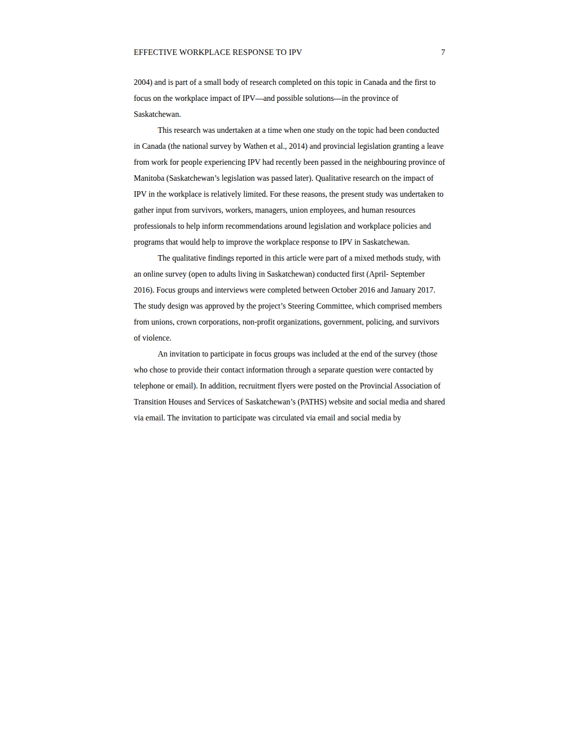Effective Workplace Response to IPV 7
2004) and is part of a small body of research completed on this topic in Canada and the first to focus on the workplace impact of IPV—and possible solutions—in the province of Saskatchewan.
This research was undertaken at a time when one study on the topic had been conducted in Canada (the national survey by Wathen et al., 2014) and provincial legislation granting a leave from work for people experiencing IPV had recently been passed in the neighbouring province of Manitoba (Saskatchewan’s legislation was passed later). Qualitative research on the impact of IPV in the workplace is relatively limited. For these reasons, the present study was undertaken to gather input from survivors, workers, managers, union employees, and human resources professionals to help inform recommendations around legislation and workplace policies and programs that would help to improve the workplace response to IPV in Saskatchewan.
The qualitative findings reported in this article were part of a mixed methods study, with an online survey (open to adults living in Saskatchewan) conducted first (April- September 2016). Focus groups and interviews were completed between October 2016 and January 2017. The study design was approved by the project’s Steering Committee, which comprised members from unions, crown corporations, non-profit organizations, government, policing, and survivors of violence.
An invitation to participate in focus groups was included at the end of the survey (those who chose to provide their contact information through a separate question were contacted by telephone or email). In addition, recruitment flyers were posted on the Provincial Association of Transition Houses and Services of Saskatchewan’s (PATHS) website and social media and shared via email. The invitation to participate was circulated via email and social media by